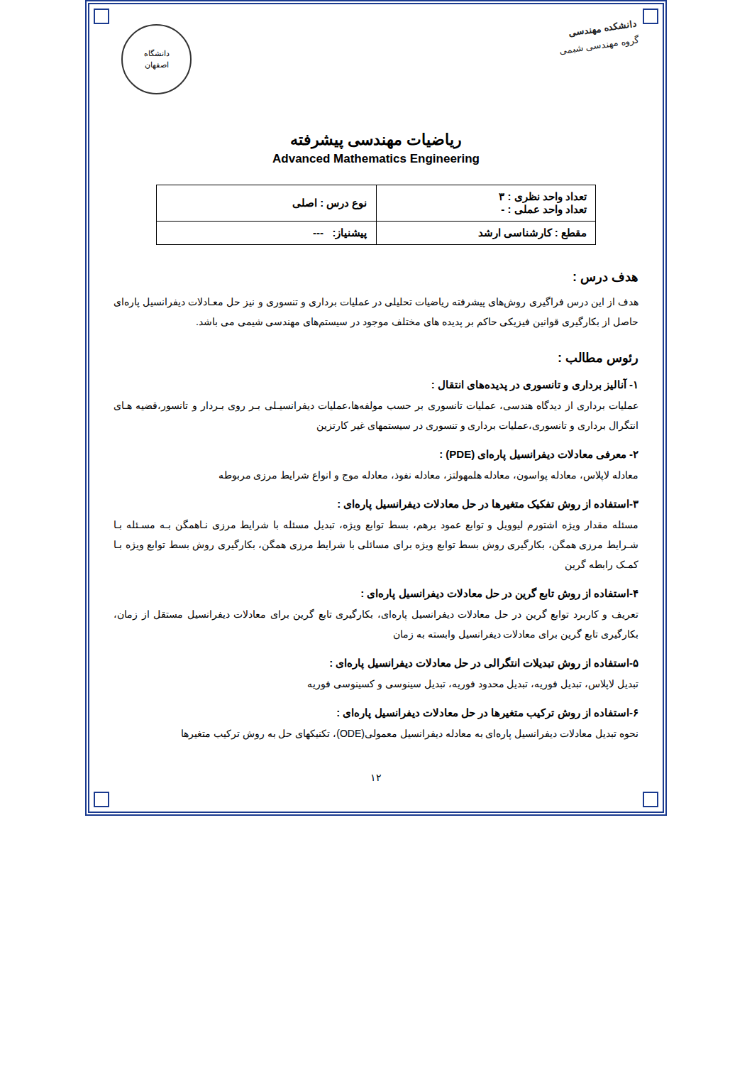دانشکده مهندسی
گروه مهندسی شیمی
دانشگاه
اصفهان
ریاضیات مهندسی پیشرفته
Advanced Mathematics Engineering
| تعداد واحد نظری : ۳ تعداد واحد عملی : - | نوع درس : اصلی |
| مقطع : کارشناسی ارشد | پیشنیاز: --- |
هدف درس :
هدف از این درس فراگیری روش‌های پیشرفته ریاضیات تحلیلی در عملیات برداری و تنسوری و نیز حل معـادلات دیفرانسیل پاره‌ای حاصل از بکارگیری قوانین فیزیکی حاکم بر پدیده های مختلف موجود در سیستم‌های مهندسی شیمی می باشد.
رئوس مطالب :
۱- آنالیز برداری و تانسوری در پدیده‌های انتقال :
عملیات برداری از دیدگاه هندسی، عملیات تانسوری بر حسب مولفه‌ها،عملیات دیفرانسیـلی بـر روی بـردار و تانسور،قضیه هـای انتگرال برداری و تانسوری،عملیات برداری و تنسوری در سیستمهای غیر کارتزین
۲- معرفی معادلات دیفرانسیل پاره‌ای (PDE) :
معادله لاپلاس، معادله پواسون، معادله هلمهولتز، معادله نفوذ، معادله موج و انواع شرایط مرزی مربوطه
۳-استفاده از روش تفکیک متغیرها در حل معادلات دیفرانسیل پاره‌ای :
مسئله مقدار ویژه اشتورم لیوویل و توابع عمود برهم، بسط توابع ویژه، تبدیل مسئله با شرایط مرزی نـاهمگن بـه مسـئله بـا شـرایط مرزی همگن، بکارگیری روش بسط توابع ویژه برای مسائلی با شرایط مرزی همگن، بکارگیری روش بسط توابع ویژه بـا کمـک رابطه گرین
۴-استفاده از روش تابع گرین در حل معادلات دیفرانسیل پاره‌ای :
تعریف و کاربرد توابع گرین در حل معادلات دیفرانسیل پاره‌ای، بکارگیری تابع گرین برای معادلات دیفرانسیل مستقل از زمان، بکارگیری تابع گرین برای معادلات دیفرانسیل وابسته به زمان
۵-استفاده از روش تبدیلات انتگرالی در حل معادلات دیفرانسیل پاره‌ای :
تبدیل لاپلاس، تبدیل فوریه، تبدیل محدود فوریه، تبدیل سینوسی و کسینوسی فوریه
۶-استفاده از روش ترکیب متغیرها در حل معادلات دیفرانسیل پاره‌ای :
نحوه تبدیل معادلات دیفرانسیل پاره‌ای به معادله دیفرانسیل معمولی(ODE)، تکنیکهای حل به روش ترکیب متغیرها
۱۲